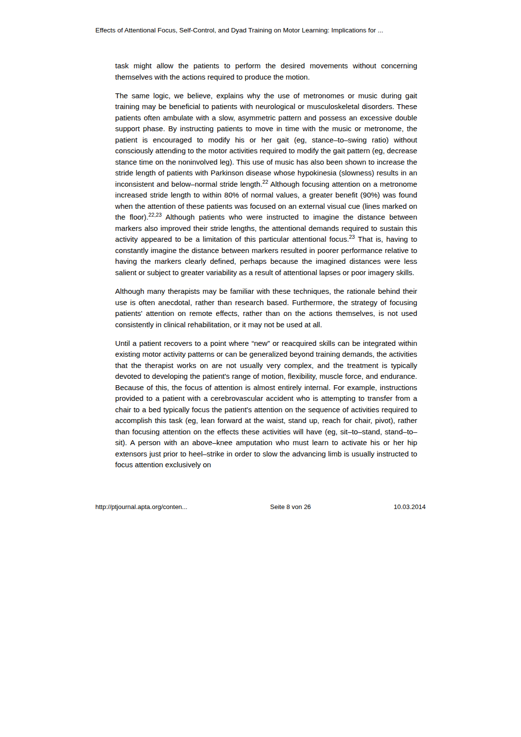Effects of Attentional Focus, Self-Control, and Dyad Training on Motor Learning: Implications for ...
task might allow the patients to perform the desired movements without concerning themselves with the actions required to produce the motion.
The same logic, we believe, explains why the use of metronomes or music during gait training may be beneficial to patients with neurological or musculoskeletal disorders. These patients often ambulate with a slow, asymmetric pattern and possess an excessive double support phase. By instructing patients to move in time with the music or metronome, the patient is encouraged to modify his or her gait (eg, stance–to–swing ratio) without consciously attending to the motor activities required to modify the gait pattern (eg, decrease stance time on the noninvolved leg). This use of music has also been shown to increase the stride length of patients with Parkinson disease whose hypokinesia (slowness) results in an inconsistent and below–normal stride length.22 Although focusing attention on a metronome increased stride length to within 80% of normal values, a greater benefit (90%) was found when the attention of these patients was focused on an external visual cue (lines marked on the floor).22,23 Although patients who were instructed to imagine the distance between markers also improved their stride lengths, the attentional demands required to sustain this activity appeared to be a limitation of this particular attentional focus.23 That is, having to constantly imagine the distance between markers resulted in poorer performance relative to having the markers clearly defined, perhaps because the imagined distances were less salient or subject to greater variability as a result of attentional lapses or poor imagery skills.
Although many therapists may be familiar with these techniques, the rationale behind their use is often anecdotal, rather than research based. Furthermore, the strategy of focusing patients' attention on remote effects, rather than on the actions themselves, is not used consistently in clinical rehabilitation, or it may not be used at all.
Until a patient recovers to a point where “new” or reacquired skills can be integrated within existing motor activity patterns or can be generalized beyond training demands, the activities that the therapist works on are not usually very complex, and the treatment is typically devoted to developing the patient's range of motion, flexibility, muscle force, and endurance. Because of this, the focus of attention is almost entirely internal. For example, instructions provided to a patient with a cerebrovascular accident who is attempting to transfer from a chair to a bed typically focus the patient's attention on the sequence of activities required to accomplish this task (eg, lean forward at the waist, stand up, reach for chair, pivot), rather than focusing attention on the effects these activities will have (eg, sit–to–stand, stand–to–sit). A person with an above–knee amputation who must learn to activate his or her hip extensors just prior to heel–strike in order to slow the advancing limb is usually instructed to focus attention exclusively on
http://ptjournal.apta.org/conten... Seite 8 von 26 10.03.2014